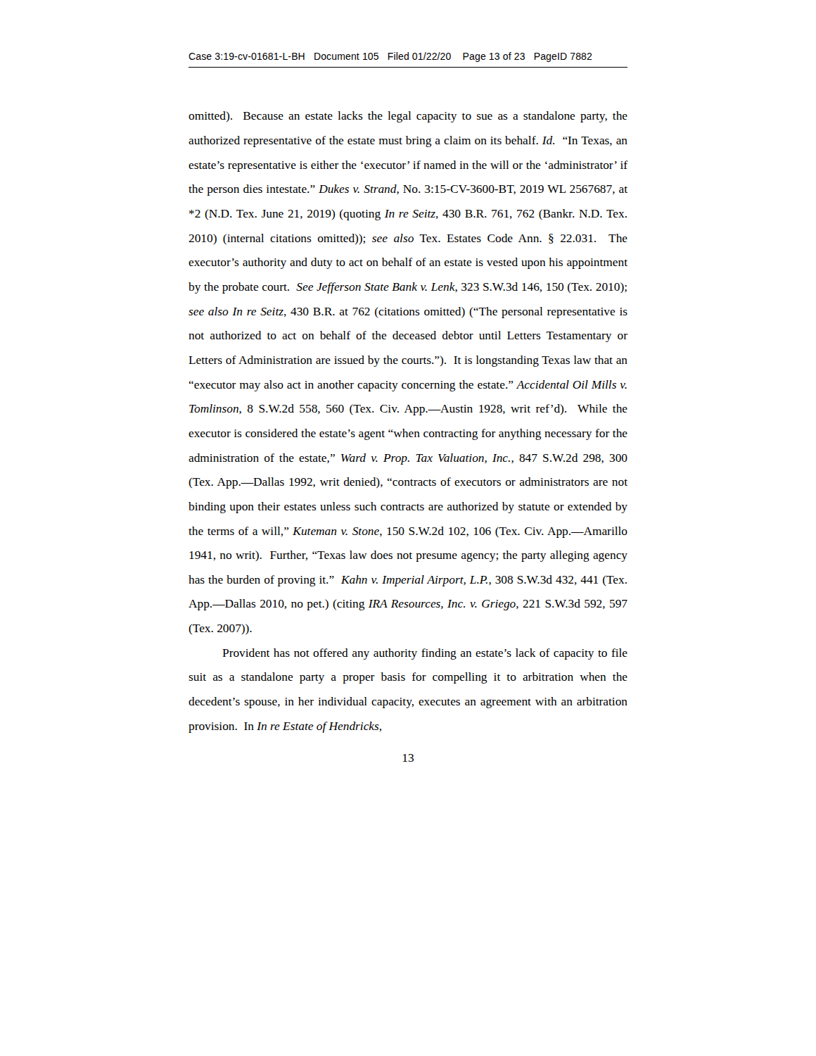Case 3:19-cv-01681-L-BH Document 105 Filed 01/22/20 Page 13 of 23 PageID 7882
omitted). Because an estate lacks the legal capacity to sue as a standalone party, the authorized representative of the estate must bring a claim on its behalf. Id. “In Texas, an estate’s representative is either the ‘executor’ if named in the will or the ‘administrator’ if the person dies intestate.” Dukes v. Strand, No. 3:15-CV-3600-BT, 2019 WL 2567687, at *2 (N.D. Tex. June 21, 2019) (quoting In re Seitz, 430 B.R. 761, 762 (Bankr. N.D. Tex. 2010) (internal citations omitted)); see also Tex. Estates Code Ann. § 22.031. The executor’s authority and duty to act on behalf of an estate is vested upon his appointment by the probate court. See Jefferson State Bank v. Lenk, 323 S.W.3d 146, 150 (Tex. 2010); see also In re Seitz, 430 B.R. at 762 (citations omitted) (“The personal representative is not authorized to act on behalf of the deceased debtor until Letters Testamentary or Letters of Administration are issued by the courts.”). It is longstanding Texas law that an “executor may also act in another capacity concerning the estate.” Accidental Oil Mills v. Tomlinson, 8 S.W.2d 558, 560 (Tex. Civ. App.—Austin 1928, writ ref’d). While the executor is considered the estate’s agent “when contracting for anything necessary for the administration of the estate,” Ward v. Prop. Tax Valuation, Inc., 847 S.W.2d 298, 300 (Tex. App.—Dallas 1992, writ denied), “contracts of executors or administrators are not binding upon their estates unless such contracts are authorized by statute or extended by the terms of a will,” Kuteman v. Stone, 150 S.W.2d 102, 106 (Tex. Civ. App.—Amarillo 1941, no writ). Further, “Texas law does not presume agency; the party alleging agency has the burden of proving it.” Kahn v. Imperial Airport, L.P., 308 S.W.3d 432, 441 (Tex. App.—Dallas 2010, no pet.) (citing IRA Resources, Inc. v. Griego, 221 S.W.3d 592, 597 (Tex. 2007)).
Provident has not offered any authority finding an estate’s lack of capacity to file suit as a standalone party a proper basis for compelling it to arbitration when the decedent’s spouse, in her individual capacity, executes an agreement with an arbitration provision. In In re Estate of Hendricks,
13